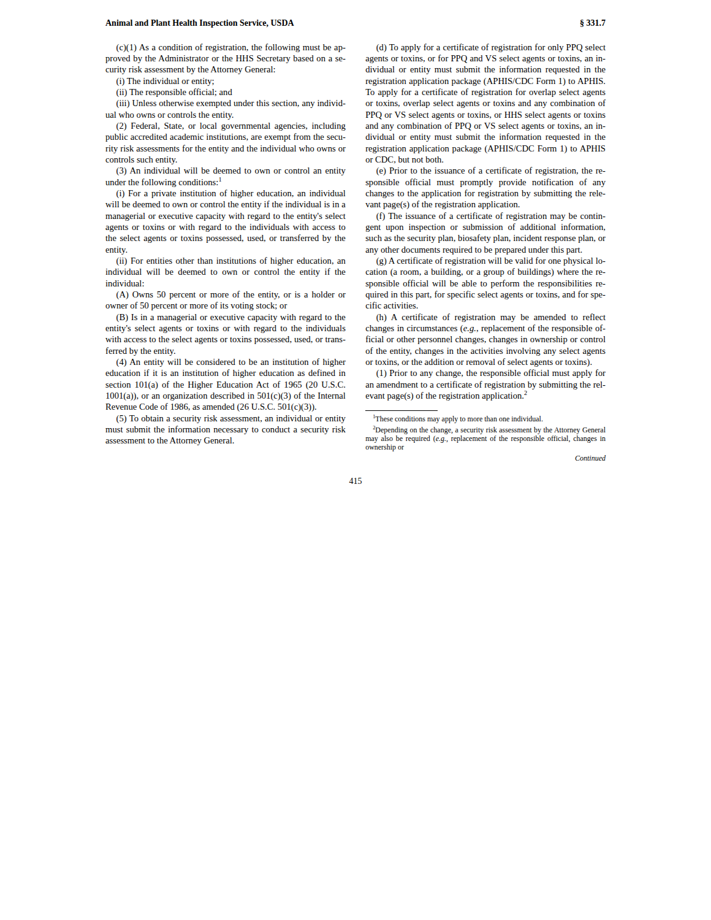Animal and Plant Health Inspection Service, USDA § 331.7
(c)(1) As a condition of registration, the following must be approved by the Administrator or the HHS Secretary based on a security risk assessment by the Attorney General:
(i) The individual or entity;
(ii) The responsible official; and
(iii) Unless otherwise exempted under this section, any individual who owns or controls the entity.
(2) Federal, State, or local governmental agencies, including public accredited academic institutions, are exempt from the security risk assessments for the entity and the individual who owns or controls such entity.
(3) An individual will be deemed to own or control an entity under the following conditions:1
(i) For a private institution of higher education, an individual will be deemed to own or control the entity if the individual is in a managerial or executive capacity with regard to the entity's select agents or toxins or with regard to the individuals with access to the select agents or toxins possessed, used, or transferred by the entity.
(ii) For entities other than institutions of higher education, an individual will be deemed to own or control the entity if the individual:
(A) Owns 50 percent or more of the entity, or is a holder or owner of 50 percent or more of its voting stock; or
(B) Is in a managerial or executive capacity with regard to the entity's select agents or toxins or with regard to the individuals with access to the select agents or toxins possessed, used, or transferred by the entity.
(4) An entity will be considered to be an institution of higher education if it is an institution of higher education as defined in section 101(a) of the Higher Education Act of 1965 (20 U.S.C. 1001(a)), or an organization described in 501(c)(3) of the Internal Revenue Code of 1986, as amended (26 U.S.C. 501(c)(3)).
(5) To obtain a security risk assessment, an individual or entity must submit the information necessary to conduct a security risk assessment to the Attorney General.
(d) To apply for a certificate of registration for only PPQ select agents or toxins, or for PPQ and VS select agents or toxins, an individual or entity must submit the information requested in the registration application package (APHIS/CDC Form 1) to APHIS. To apply for a certificate of registration for overlap select agents or toxins, overlap select agents or toxins and any combination of PPQ or VS select agents or toxins, or HHS select agents or toxins and any combination of PPQ or VS select agents or toxins, an individual or entity must submit the information requested in the registration application package (APHIS/CDC Form 1) to APHIS or CDC, but not both.
(e) Prior to the issuance of a certificate of registration, the responsible official must promptly provide notification of any changes to the application for registration by submitting the relevant page(s) of the registration application.
(f) The issuance of a certificate of registration may be contingent upon inspection or submission of additional information, such as the security plan, biosafety plan, incident response plan, or any other documents required to be prepared under this part.
(g) A certificate of registration will be valid for one physical location (a room, a building, or a group of buildings) where the responsible official will be able to perform the responsibilities required in this part, for specific select agents or toxins, and for specific activities.
(h) A certificate of registration may be amended to reflect changes in circumstances (e.g., replacement of the responsible official or other personnel changes, changes in ownership or control of the entity, changes in the activities involving any select agents or toxins, or the addition or removal of select agents or toxins).
(1) Prior to any change, the responsible official must apply for an amendment to a certificate of registration by submitting the relevant page(s) of the registration application.2
1These conditions may apply to more than one individual.
2Depending on the change, a security risk assessment by the Attorney General may also be required (e.g., replacement of the responsible official, changes in ownership or
Continued
415